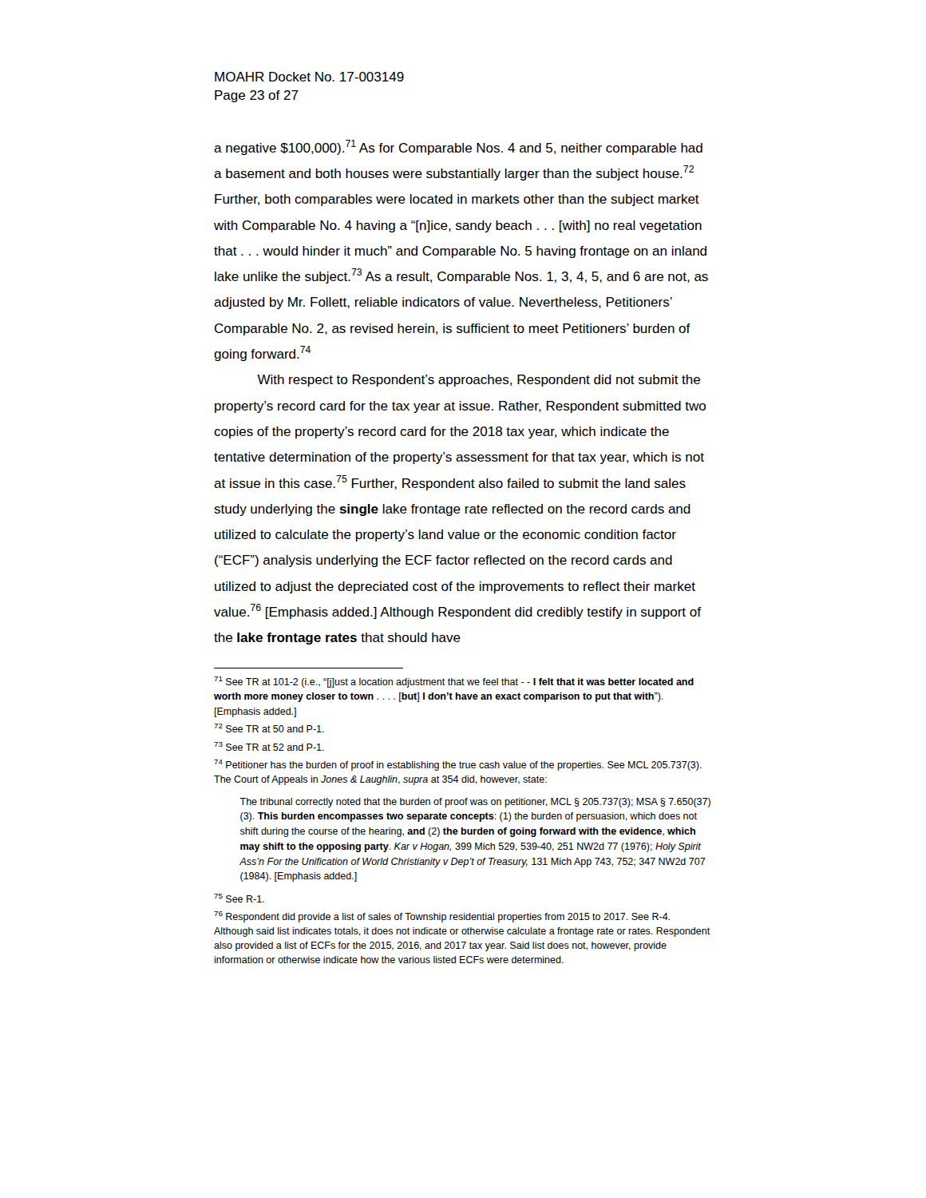MOAHR Docket No. 17-003149
Page 23 of 27
a negative $100,000).71 As for Comparable Nos. 4 and 5, neither comparable had a basement and both houses were substantially larger than the subject house.72 Further, both comparables were located in markets other than the subject market with Comparable No. 4 having a “[n]ice, sandy beach . . . [with] no real vegetation that . . . would hinder it much” and Comparable No. 5 having frontage on an inland lake unlike the subject.73 As a result, Comparable Nos. 1, 3, 4, 5, and 6 are not, as adjusted by Mr. Follett, reliable indicators of value. Nevertheless, Petitioners’ Comparable No. 2, as revised herein, is sufficient to meet Petitioners’ burden of going forward.74
With respect to Respondent’s approaches, Respondent did not submit the property’s record card for the tax year at issue. Rather, Respondent submitted two copies of the property’s record card for the 2018 tax year, which indicate the tentative determination of the property’s assessment for that tax year, which is not at issue in this case.75 Further, Respondent also failed to submit the land sales study underlying the single lake frontage rate reflected on the record cards and utilized to calculate the property’s land value or the economic condition factor (“ECF”) analysis underlying the ECF factor reflected on the record cards and utilized to adjust the depreciated cost of the improvements to reflect their market value.76 [Emphasis added.] Although Respondent did credibly testify in support of the lake frontage rates that should have
71 See TR at 101-2 (i.e., “[j]ust a location adjustment that we feel that - - I felt that it was better located and worth more money closer to town . . . . [but] I don’t have an exact comparison to put that with”). [Emphasis added.]
72 See TR at 50 and P-1.
73 See TR at 52 and P-1.
74 Petitioner has the burden of proof in establishing the true cash value of the properties. See MCL 205.737(3). The Court of Appeals in Jones & Laughlin, supra at 354 did, however, state:
The tribunal correctly noted that the burden of proof was on petitioner, MCL § 205.737(3); MSA § 7.650(37)(3). This burden encompasses two separate concepts: (1) the burden of persuasion, which does not shift during the course of the hearing, and (2) the burden of going forward with the evidence, which may shift to the opposing party. Kar v Hogan, 399 Mich 529, 539-40, 251 NW2d 77 (1976); Holy Spirit Ass’n For the Unification of World Christianity v Dep’t of Treasury, 131 Mich App 743, 752; 347 NW2d 707 (1984). [Emphasis added.]
75 See R-1.
76 Respondent did provide a list of sales of Township residential properties from 2015 to 2017. See R-4. Although said list indicates totals, it does not indicate or otherwise calculate a frontage rate or rates. Respondent also provided a list of ECFs for the 2015, 2016, and 2017 tax year. Said list does not, however, provide information or otherwise indicate how the various listed ECFs were determined.